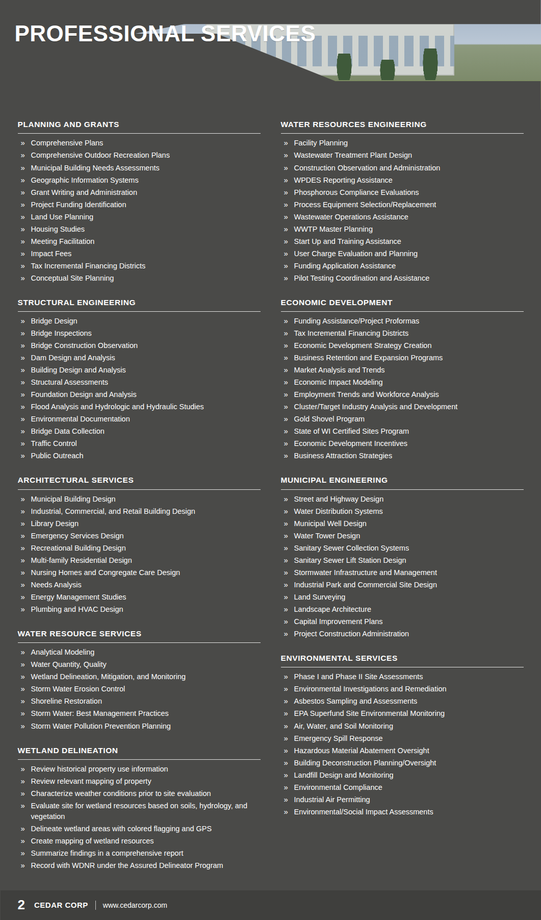Professional Services
Planning and Grants
Comprehensive Plans
Comprehensive Outdoor Recreation Plans
Municipal Building Needs Assessments
Geographic Information Systems
Grant Writing and Administration
Project Funding Identification
Land Use Planning
Housing Studies
Meeting Facilitation
Impact Fees
Tax Incremental Financing Districts
Conceptual Site Planning
Structural Engineering
Bridge Design
Bridge Inspections
Bridge Construction Observation
Dam Design and Analysis
Building Design and Analysis
Structural Assessments
Foundation Design and Analysis
Flood Analysis and Hydrologic and Hydraulic Studies
Environmental Documentation
Bridge Data Collection
Traffic Control
Public Outreach
Architectural Services
Municipal Building Design
Industrial, Commercial, and Retail Building Design
Library Design
Emergency Services Design
Recreational Building Design
Multi-family Residential Design
Nursing Homes and Congregate Care Design
Needs Analysis
Energy Management Studies
Plumbing and HVAC Design
Water Resource Services
Analytical Modeling
Water Quantity, Quality
Wetland Delineation, Mitigation, and Monitoring
Storm Water Erosion Control
Shoreline Restoration
Storm Water: Best Management Practices
Storm Water Pollution Prevention Planning
Wetland Delineation
Review historical property use information
Review relevant mapping of property
Characterize weather conditions prior to site evaluation
Evaluate site for wetland resources based on soils, hydrology, and vegetation
Delineate wetland areas with colored flagging and GPS
Create mapping of wetland resources
Summarize findings in a comprehensive report
Record with WDNR under the Assured Delineator Program
Water Resources Engineering
Facility Planning
Wastewater Treatment Plant Design
Construction Observation and Administration
WPDES Reporting Assistance
Phosphorous Compliance Evaluations
Process Equipment Selection/Replacement
Wastewater Operations Assistance
WWTP Master Planning
Start Up and Training Assistance
User Charge Evaluation and Planning
Funding Application Assistance
Pilot Testing Coordination and Assistance
Economic Development
Funding Assistance/Project Proformas
Tax Incremental Financing Districts
Economic Development Strategy Creation
Business Retention and Expansion Programs
Market Analysis and Trends
Economic Impact Modeling
Employment Trends and Workforce Analysis
Cluster/Target Industry Analysis and Development
Gold Shovel Program
State of WI Certified Sites Program
Economic Development Incentives
Business Attraction Strategies
Municipal Engineering
Street and Highway Design
Water Distribution Systems
Municipal Well Design
Water Tower Design
Sanitary Sewer Collection Systems
Sanitary Sewer Lift Station Design
Stormwater Infrastructure and Management
Industrial Park and Commercial Site Design
Land Surveying
Landscape Architecture
Capital Improvement Plans
Project Construction Administration
Environmental Services
Phase I and Phase II Site Assessments
Environmental Investigations and Remediation
Asbestos Sampling and Assessments
EPA Superfund Site Environmental Monitoring
Air, Water, and Soil Monitoring
Emergency Spill Response
Hazardous Material Abatement Oversight
Building Deconstruction Planning/Oversight
Landfill Design and Monitoring
Environmental Compliance
Industrial Air Permitting
Environmental/Social Impact Assessments
2 Cedar Corp www.cedarcorp.com